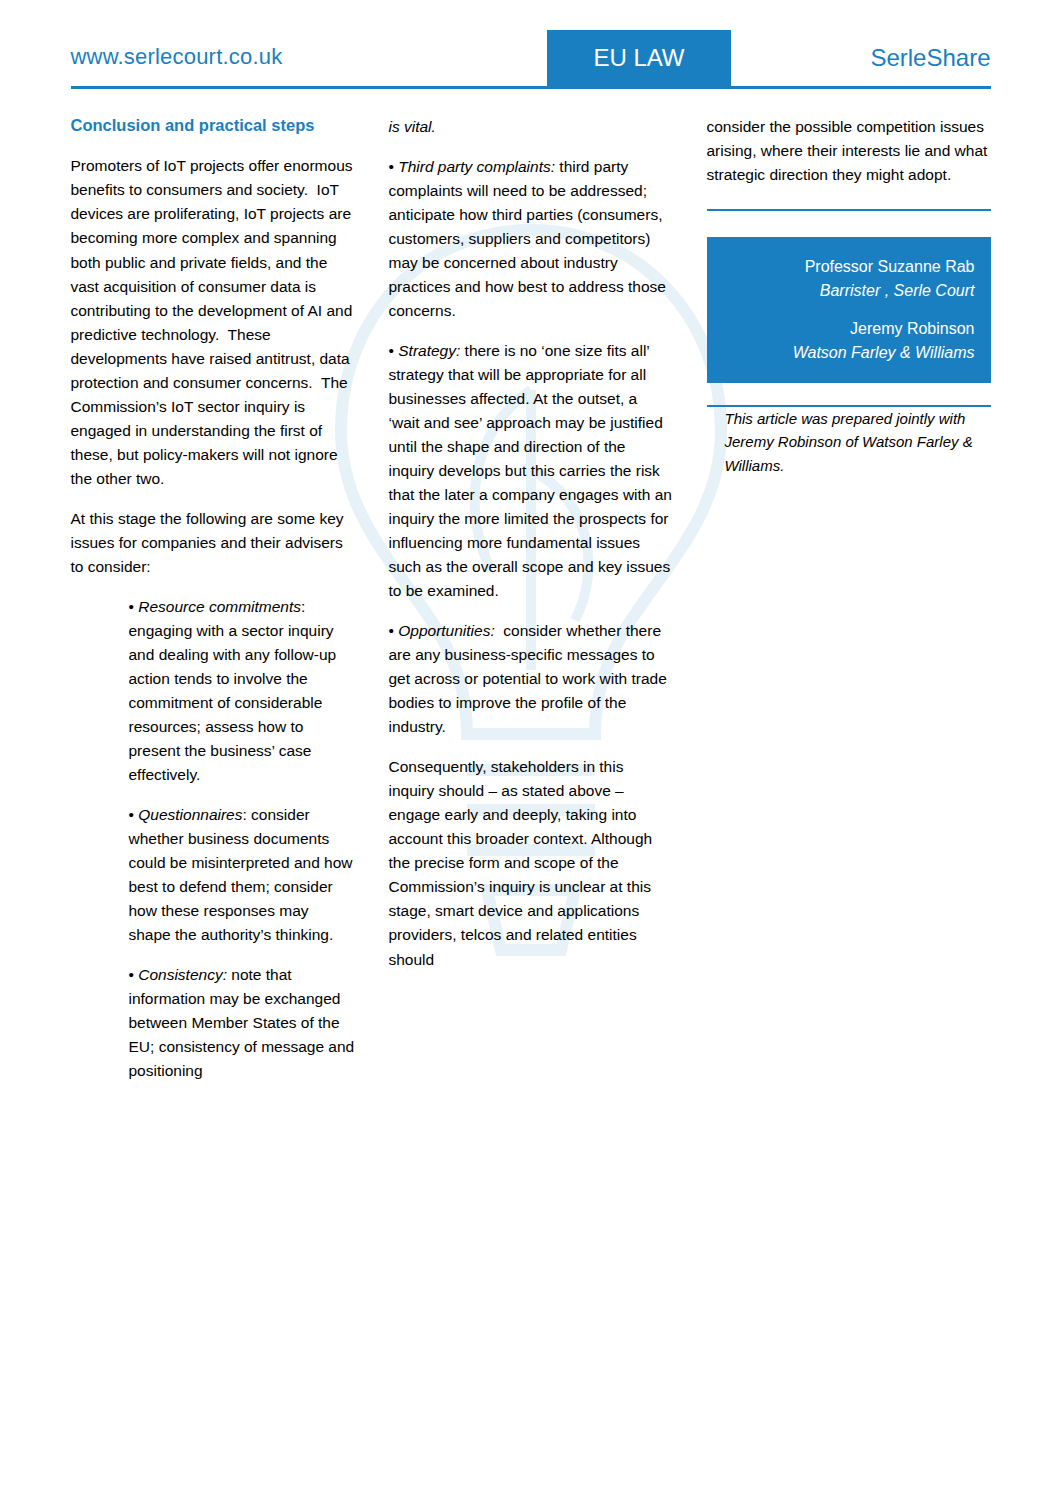www.serlecourt.co.uk
EU LAW
SerleShare
Conclusion and practical steps
Promoters of IoT projects offer enormous benefits to consumers and society. IoT devices are proliferating, IoT projects are becoming more complex and spanning both public and private fields, and the vast acquisition of consumer data is contributing to the development of AI and predictive technology. These developments have raised antitrust, data protection and consumer concerns. The Commission’s IoT sector inquiry is engaged in understanding the first of these, but policy-makers will not ignore the other two.
At this stage the following are some key issues for companies and their advisers to consider:
Resource commitments: engaging with a sector inquiry and dealing with any follow-up action tends to involve the commitment of considerable resources; assess how to present the business’ case effectively.
Questionnaires: consider whether business documents could be misinterpreted and how best to defend them; consider how these responses may shape the authority’s thinking.
Consistency: note that information may be exchanged between Member States of the EU; consistency of message and positioning
is vital.
Third party complaints: third party complaints will need to be addressed; anticipate how third parties (consumers, customers, suppliers and competitors) may be concerned about industry practices and how best to address those concerns.
Strategy: there is no ‘one size fits all’ strategy that will be appropriate for all businesses affected. At the outset, a ‘wait and see’ approach may be justified until the shape and direction of the inquiry develops but this carries the risk that the later a company engages with an inquiry the more limited the prospects for influencing more fundamental issues such as the overall scope and key issues to be examined.
Opportunities: consider whether there are any business-specific messages to get across or potential to work with trade bodies to improve the profile of the industry.
Consequently, stakeholders in this inquiry should – as stated above – engage early and deeply, taking into account this broader context. Although the precise form and scope of the Commission’s inquiry is unclear at this stage, smart device and applications providers, telcos and related entities should
consider the possible competition issues arising, where their interests lie and what strategic direction they might adopt.
Professor Suzanne Rab
Barrister , Serle Court
Jeremy Robinson
Watson Farley & Williams
This article was prepared jointly with Jeremy Robinson of Watson Farley & Williams.